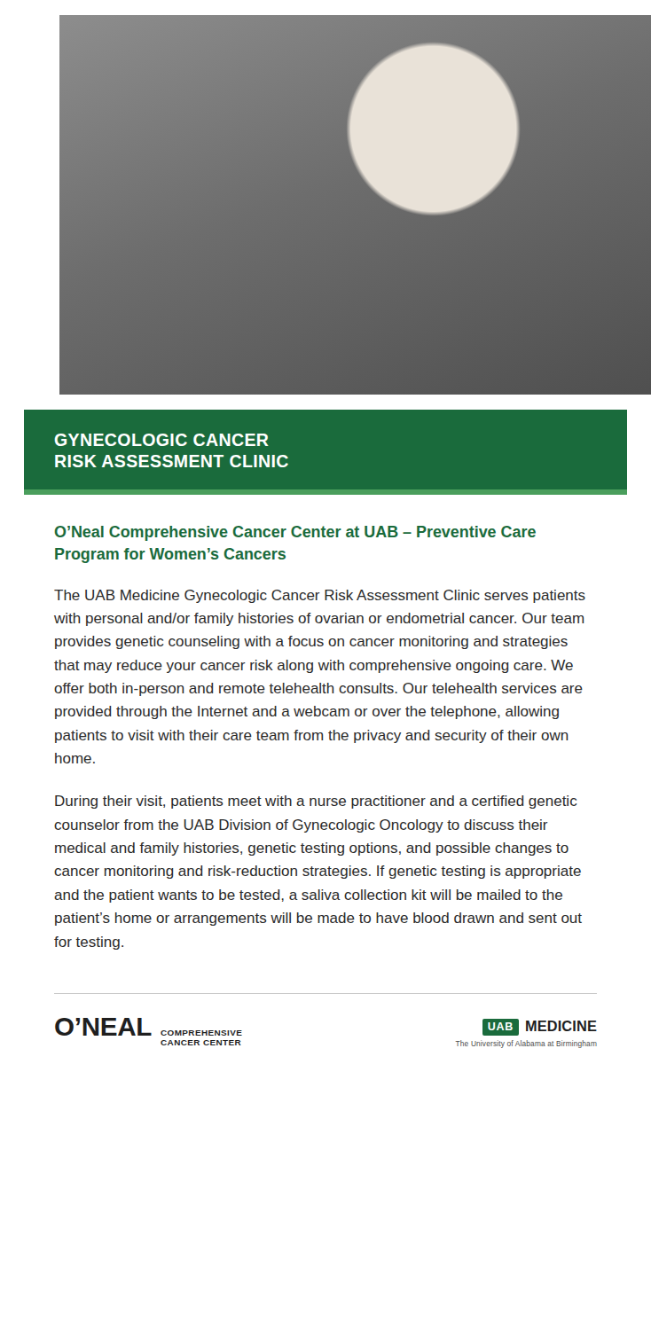Gynecologic Cancer
Risk Assessment Clinic
O’Neal Comprehensive Cancer Center at UAB – Preventive Care Program for Women’s Cancers
The UAB Medicine Gynecologic Cancer Risk Assessment Clinic serves patients with personal and/or family histories of ovarian or endometrial cancer. Our team provides genetic counseling with a focus on cancer monitoring and strategies that may reduce your cancer risk along with comprehensive ongoing care. We offer both in-person and remote telehealth consults. Our telehealth services are provided through the Internet and a webcam or over the telephone, allowing patients to visit with their care team from the privacy and security of their own home.
During their visit, patients meet with a nurse practitioner and a certified genetic counselor from the UAB Division of Gynecologic Oncology to discuss their medical and family histories, genetic testing options, and possible changes to cancer monitoring and risk-reduction strategies. If genetic testing is appropriate and the patient wants to be tested, a saliva collection kit will be mailed to the patient’s home or arrangements will be made to have blood drawn and sent out for testing.
O’NEAL Comprehensive
Cancer Center
UAB MEDICINE
The University of Alabama at Birmingham